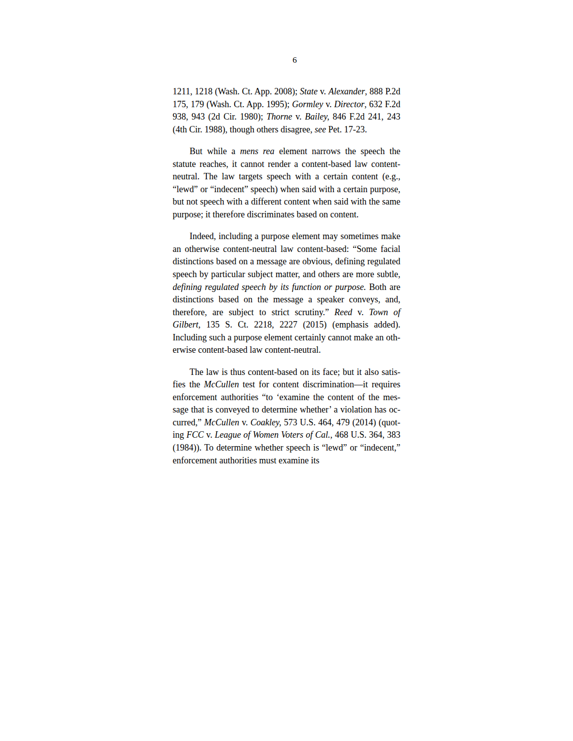6
1211, 1218 (Wash. Ct. App. 2008); State v. Alexander, 888 P.2d 175, 179 (Wash. Ct. App. 1995); Gormley v. Director, 632 F.2d 938, 943 (2d Cir. 1980); Thorne v. Bailey, 846 F.2d 241, 243 (4th Cir. 1988), though others disagree, see Pet. 17-23.
But while a mens rea element narrows the speech the statute reaches, it cannot render a content-based law content-neutral. The law targets speech with a certain content (e.g., “lewd” or “indecent” speech) when said with a certain purpose, but not speech with a different content when said with the same purpose; it therefore discriminates based on content.
Indeed, including a purpose element may sometimes make an otherwise content-neutral law content-based: “Some facial distinctions based on a message are obvious, defining regulated speech by particular subject matter, and others are more subtle, defining regulated speech by its function or purpose. Both are distinctions based on the message a speaker conveys, and, therefore, are subject to strict scrutiny.” Reed v. Town of Gilbert, 135 S. Ct. 2218, 2227 (2015) (emphasis added). Including such a purpose element certainly cannot make an otherwise content-based law content-neutral.
The law is thus content-based on its face; but it also satisfies the McCullen test for content discrimination—it requires enforcement authorities “to ‘examine the content of the message that is conveyed to determine whether’ a violation has occurred,” McCullen v. Coakley, 573 U.S. 464, 479 (2014) (quoting FCC v. League of Women Voters of Cal., 468 U.S. 364, 383 (1984)). To determine whether speech is “lewd” or “indecent,” enforcement authorities must examine its